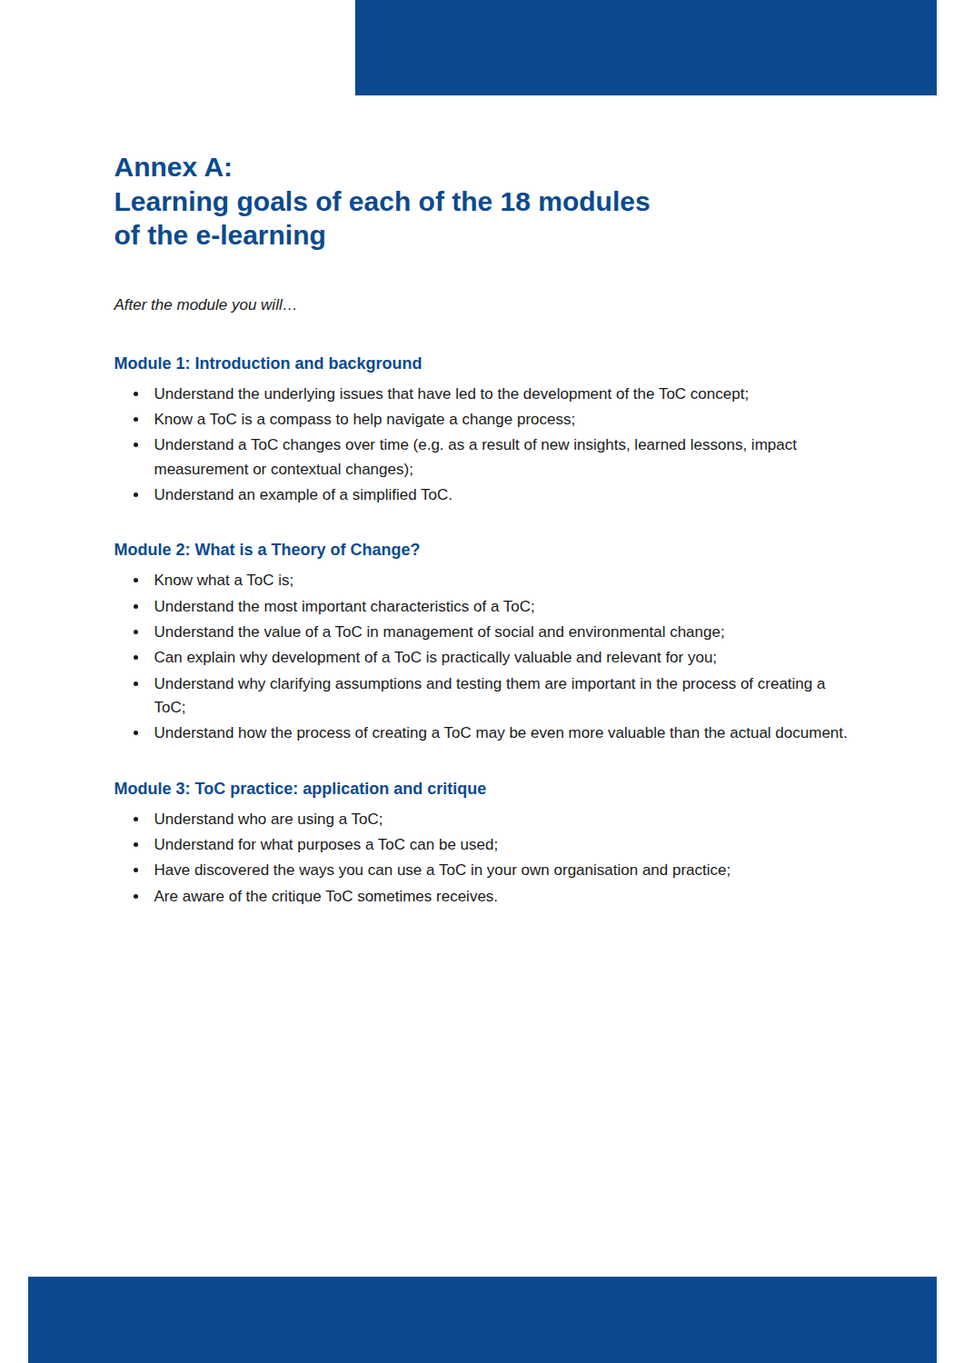Annex A: Learning goals of each of the 18 modules of the e-learning
After the module you will…
Module 1: Introduction and background
Understand the underlying issues that have led to the development of the ToC concept;
Know a ToC is a compass to help navigate a change process;
Understand a ToC changes over time (e.g. as a result of new insights, learned lessons, impact measurement or contextual changes);
Understand an example of a simplified ToC.
Module 2: What is a Theory of Change?
Know what a ToC is;
Understand the most important characteristics of a ToC;
Understand the value of a ToC in management of social and environmental change;
Can explain why development of a ToC is practically valuable and relevant for you;
Understand why clarifying assumptions and testing them are important in the process of creating a ToC;
Understand how the process of creating a ToC may be even more valuable than the actual document.
Module 3: ToC practice: application and critique
Understand who are using a ToC;
Understand for what purposes a ToC can be used;
Have discovered the ways you can use a ToC in your own organisation and practice;
Are aware of the critique ToC sometimes receives.